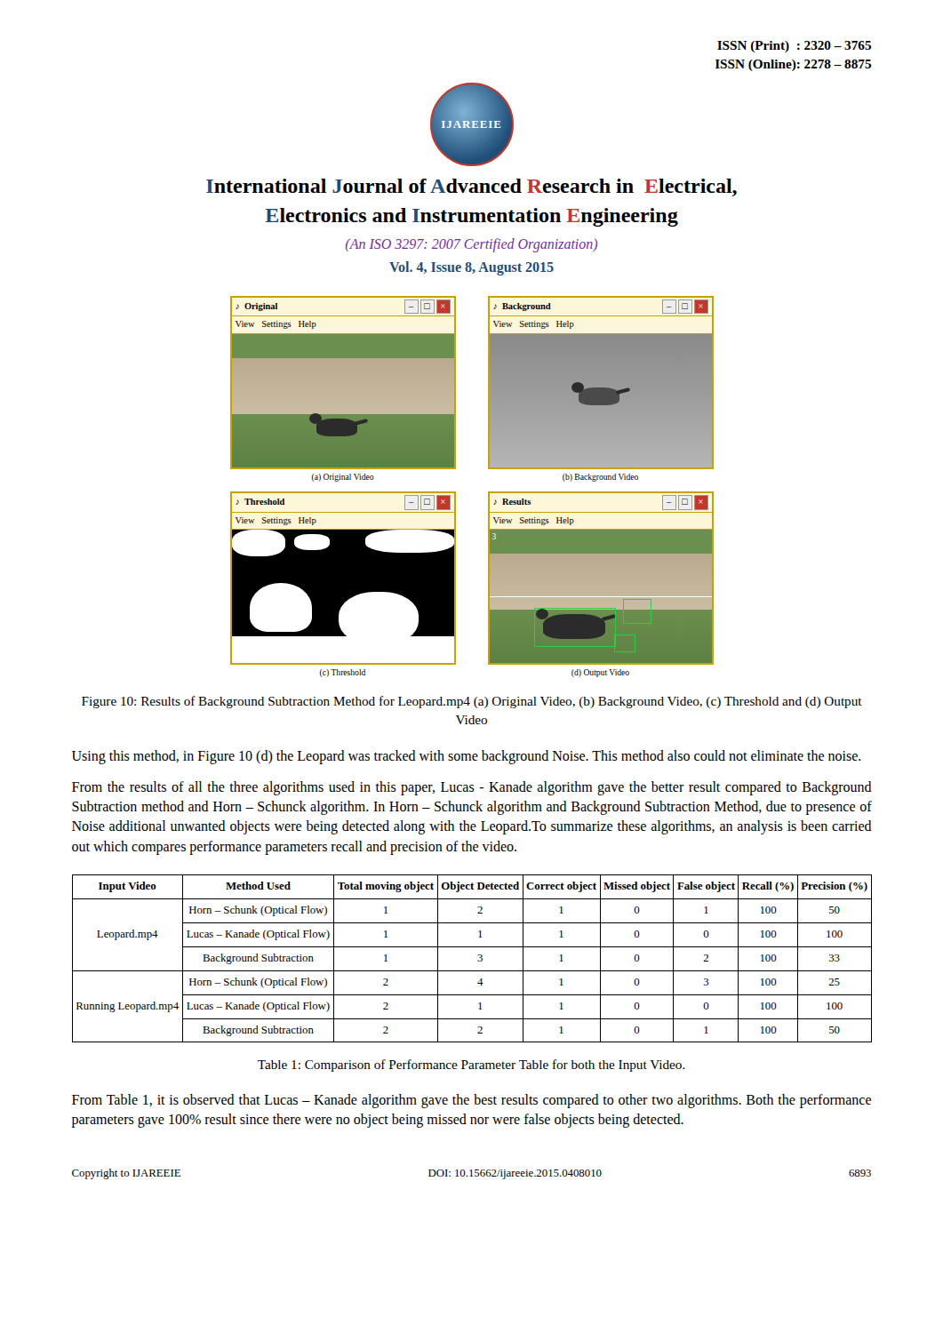ISSN (Print) : 2320 – 3765
ISSN (Online): 2278 – 8875
IJAREEIE
International Journal of Advanced Research in Electrical,
Electronics and Instrumentation Engineering
(An ISO 3297: 2007 Certified Organization)
Vol. 4, Issue 8, August 2015
♪ Original –□×
View Settings Help
(a) Original Video
♪ Background –□×
View Settings Help
(b) Background Video
♪ Threshold –□×
View Settings Help
(c) Threshold
♪ Results –□×
View Settings Help
3
(d) Output Video
Figure 10: Results of Background Subtraction Method for Leopard.mp4 (a) Original Video, (b) Background Video, (c) Threshold and (d) Output Video
Using this method, in Figure 10 (d) the Leopard was tracked with some background Noise. This method also could not eliminate the noise.
From the results of all the three algorithms used in this paper, Lucas - Kanade algorithm gave the better result compared to Background Subtraction method and Horn – Schunck algorithm. In Horn – Schunck algorithm and Background Subtraction Method, due to presence of Noise additional unwanted objects were being detected along with the Leopard.To summarize these algorithms, an analysis is been carried out which compares performance parameters recall and precision of the video.
| Input Video | Method Used | Total moving object | Object Detected | Correct object | Missed object | False object | Recall (%) | Precision (%) |
| --- | --- | --- | --- | --- | --- | --- | --- | --- |
| Leopard.mp4 | Horn – Schunk (Optical Flow) | 1 | 2 | 1 | 0 | 1 | 100 | 50 |
| Lucas – Kanade (Optical Flow) | 1 | 1 | 1 | 0 | 0 | 100 | 100 |
| Background Subtraction | 1 | 3 | 1 | 0 | 2 | 100 | 33 |
| Running Leopard.mp4 | Horn – Schunk (Optical Flow) | 2 | 4 | 1 | 0 | 3 | 100 | 25 |
| Lucas – Kanade (Optical Flow) | 2 | 1 | 1 | 0 | 0 | 100 | 100 |
| Background Subtraction | 2 | 2 | 1 | 0 | 1 | 100 | 50 |
Table 1: Comparison of Performance Parameter Table for both the Input Video.
From Table 1, it is observed that Lucas – Kanade algorithm gave the best results compared to other two algorithms. Both the performance parameters gave 100% result since there were no object being missed nor were false objects being detected.
Copyright to IJAREEIE DOI: 10.15662/ijareeie.2015.0408010 6893